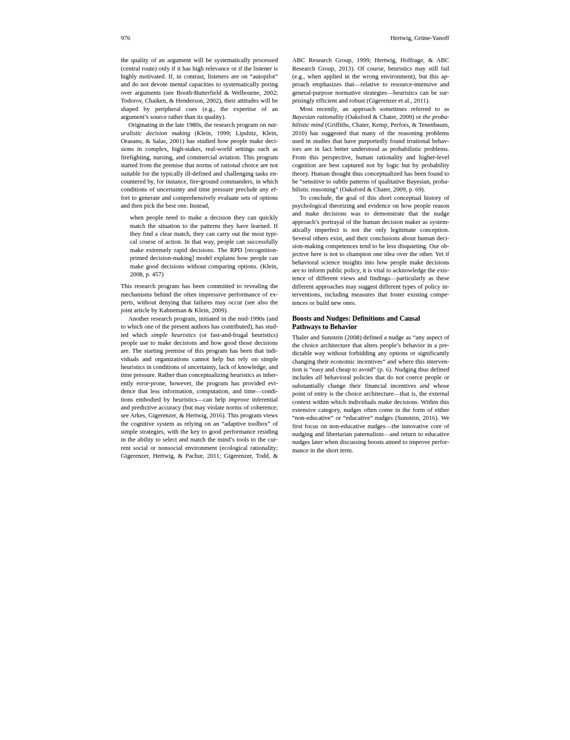976 Hertwig, Grüne-Yanoff
the quality of an argument will be systematically processed (central route) only if it has high relevance or if the listener is highly motivated. If, in contrast, listeners are on “autopilot” and do not devote mental capacities to systematically poring over arguments (see Booth-Butterfield & Welbourne, 2002; Todorov, Chaiken, & Henderson, 2002), their attitudes will be shaped by peripheral cues (e.g., the expertise of an argument’s source rather than its quality).
Originating in the late 1980s, the research program on naturalistic decision making (Klein, 1999; Lipshitz, Klein, Orasanu, & Salas, 2001) has studied how people make decisions in complex, high-stakes, real-world settings such as firefighting, nursing, and commercial aviation. This program started from the premise that norms of rational choice are not suitable for the typically ill-defined and challenging tasks encountered by, for instance, fire-ground commanders, in which conditions of uncertainty and time pressure preclude any effort to generate and comprehensively evaluate sets of options and then pick the best one. Instead,
when people need to make a decision they can quickly match the situation to the patterns they have learned. If they find a clear match, they can carry out the most typical course of action. In that way, people can successfully make extremely rapid decisions. The RPD [recognition-primed decision-making] model explains how people can make good decisions without comparing options. (Klein, 2008, p. 457)
This research program has been committed to revealing the mechanisms behind the often impressive performance of experts, without denying that failures may occur (see also the joint article by Kahneman & Klein, 2009).
Another research program, initiated in the mid-1990s (and to which one of the present authors has contributed), has studied which simple heuristics (or fast-and-frugal heuristics) people use to make decisions and how good those decisions are. The starting premise of this program has been that individuals and organizations cannot help but rely on simple heuristics in conditions of uncertainty, lack of knowledge, and time pressure. Rather than conceptualizing heuristics as inherently error-prone, however, the program has provided evidence that less information, computation, and time—conditions embodied by heuristics—can help improve inferential and predictive accuracy (but may violate norms of coherence; see Arkes, Gigerenzer, & Hertwig, 2016). This program views the cognitive system as relying on an “adaptive toolbox” of simple strategies, with the key to good performance residing in the ability to select and match the mind’s tools to the current social or nonsocial environment (ecological rationality; Gigerenzer, Hertwig, & Pachur, 2011; Gigerenzer, Todd, & ABC Research Group, 1999; Hertwig, Hoffrage, & ABC Research Group, 2013). Of course, heuristics may still fail (e.g., when applied in the wrong environment), but this approach emphasizes that—relative to resource-intensive and general-purpose normative strategies—heuristics can be surprisingly efficient and robust (Gigerenzer et al., 2011).
Most recently, an approach sometimes referred to as Bayesian rationality (Oaksford & Chater, 2009) or the probabilistic mind (Griffiths, Chater, Kemp, Perfors, & Tenenbaum, 2010) has suggested that many of the reasoning problems used in studies that have purportedly found irrational behaviors are in fact better understood as probabilistic problems. From this perspective, human rationality and higher-level cognition are best captured not by logic but by probability theory. Human thought thus conceptualized has been found to be “sensitive to subtle patterns of qualitative Bayesian, probabilistic reasoning” (Oaksford & Chater, 2009, p. 69).
To conclude, the goal of this short conceptual history of psychological theorizing and evidence on how people reason and make decisions was to demonstrate that the nudge approach’s portrayal of the human decision maker as systematically imperfect is not the only legitimate conception. Several others exist, and their conclusions about human decision-making competences tend to be less disquieting. Our objective here is not to champion one idea over the other. Yet if behavioral science insights into how people make decisions are to inform public policy, it is vital to acknowledge the existence of different views and findings—particularly as these different approaches may suggest different types of policy interventions, including measures that foster existing competences or build new ones.
Boosts and Nudges: Definitions and Causal Pathways to Behavior
Thaler and Sunstein (2008) defined a nudge as “any aspect of the choice architecture that alters people’s behavior in a predictable way without forbidding any options or significantly changing their economic incentives” and where this intervention is “easy and cheap to avoid” (p. 6). Nudging thus defined includes all behavioral policies that do not coerce people or substantially change their financial incentives and whose point of entry is the choice architecture—that is, the external context within which individuals make decisions. Within this extensive category, nudges often come in the form of either “non-educative” or “educative” nudges (Sunstein, 2016). We first focus on non-educative nudges—the innovative core of nudging and libertarian paternalism—and return to educative nudges later when discussing boosts aimed to improve performance in the short term.